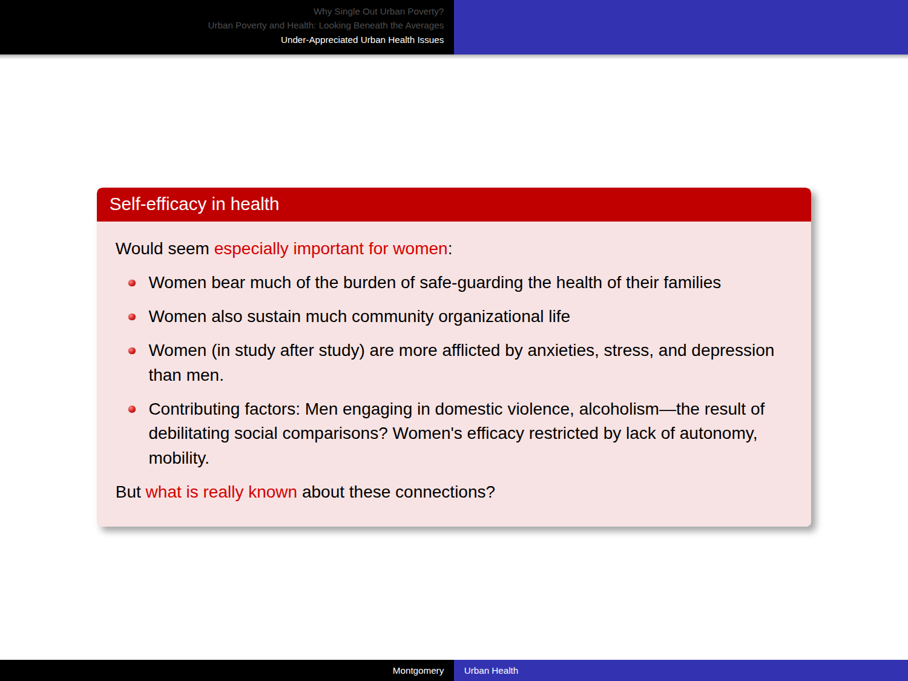Why Single Out Urban Poverty?
Urban Poverty and Health: Looking Beneath the Averages
Under-Appreciated Urban Health Issues
Self-efficacy in health
Would seem especially important for women:
Women bear much of the burden of safe-guarding the health of their families
Women also sustain much community organizational life
Women (in study after study) are more afflicted by anxieties, stress, and depression than men.
Contributing factors: Men engaging in domestic violence, alcoholism—the result of debilitating social comparisons? Women's efficacy restricted by lack of autonomy, mobility.
But what is really known about these connections?
Montgomery
Urban Health